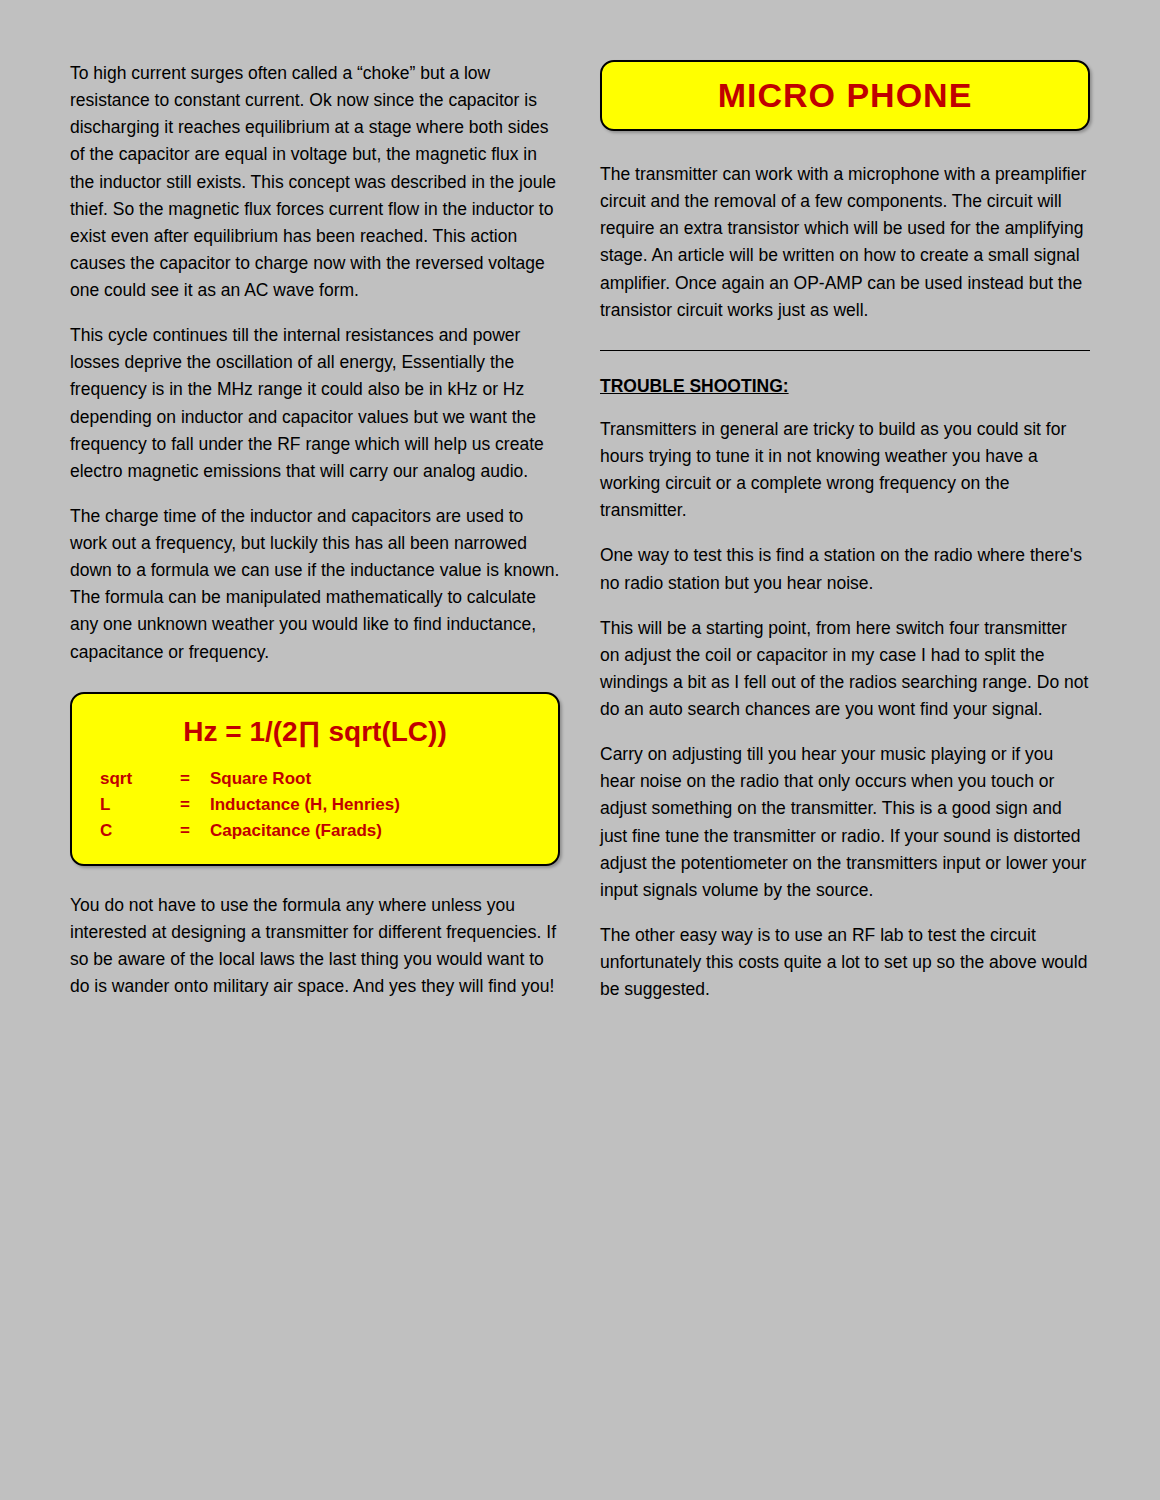To high current surges often called a “choke” but a low resistance to constant current. Ok now since the capacitor is discharging it reaches equilibrium at a stage where both sides of the capacitor are equal in voltage but, the magnetic flux in the inductor still exists. This concept was described in the joule thief. So the magnetic flux forces current flow in the inductor to exist even after equilibrium has been reached. This action causes the capacitor to charge now with the reversed voltage one could see it as an AC wave form.
This cycle continues till the internal resistances and power losses deprive the oscillation of all energy, Essentially the frequency is in the MHz range it could also be in kHz or Hz depending on inductor and capacitor values but we want the frequency to fall under the RF range which will help us create electro magnetic emissions that will carry our analog audio.
The charge time of the inductor and capacitors are used to work out a frequency, but luckily this has all been narrowed down to a formula we can use if the inductance value is known. The formula can be manipulated mathematically to calculate any one unknown weather you would like to find inductance, capacitance or frequency.
Hz = 1/(2∏ sqrt(LC))
| sqrt | = | Square Root |
| L | = | Inductance (H, Henries) |
| C | = | Capacitance (Farads) |
You do not have to use the formula any where unless you interested at designing a transmitter for different frequencies. If so be aware of the local laws the last thing you would want to do is wander onto military air space. And yes they will find you!
MICRO PHONE
The transmitter can work with a microphone with a preamplifier circuit and the removal of a few components. The circuit will require an extra transistor which will be used for the amplifying stage. An article will be written on how to create a small signal amplifier. Once again an OP-AMP can be used instead but the transistor circuit works just as well.
TROUBLE SHOOTING:
Transmitters in general are tricky to build as you could sit for hours trying to tune it in not knowing weather you have a working circuit or a complete wrong frequency on the transmitter.
One way to test this is find a station on the radio where there's no radio station but you hear noise.
This will be a starting point, from here switch four transmitter on adjust the coil or capacitor in my case I had to split the windings a bit as I fell out of the radios searching range. Do not do an auto search chances are you wont find your signal.
Carry on adjusting till you hear your music playing or if you hear noise on the radio that only occurs when you touch or adjust something on the transmitter. This is a good sign and just fine tune the transmitter or radio. If your sound is distorted adjust the potentiometer on the transmitters input or lower your input signals volume by the source.
The other easy way is to use an RF lab to test the circuit unfortunately this costs quite a lot to set up so the above would be suggested.